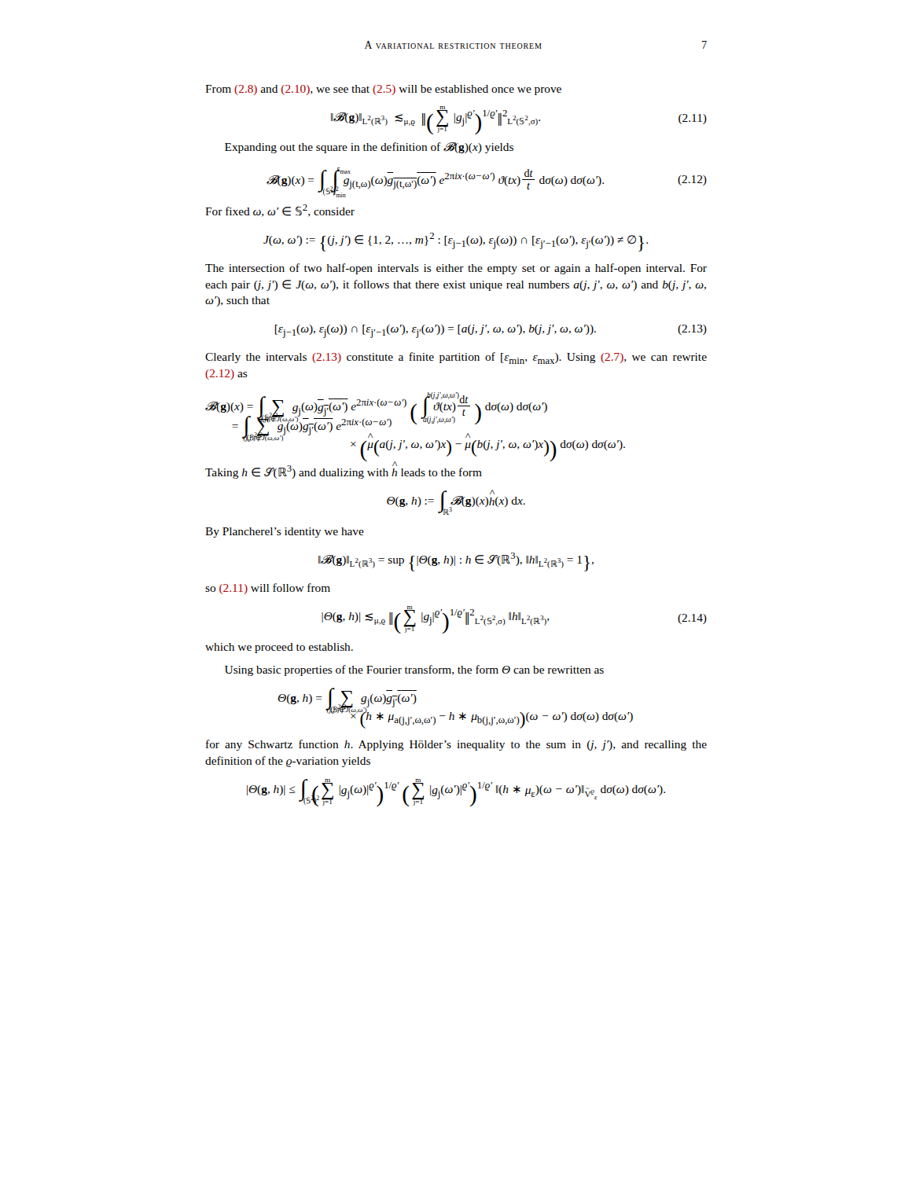A variational restriction theorem 7
From (2.8) and (2.10), we see that (2.5) will be established once we prove
‖𝓑(g)‖L2(ℝ3) ≲μ,ϱ ‖(m∑j=1|gj|ϱ′)1/ϱ′‖2L2(𝕊2,σ).
(2.11)
Expanding out the square in the definition of 𝓑(g)(x) yields
𝓑(g)(x) = ∫(𝕊2)2 ∫εmax εmin gj(t,ω)(ω)gj(t,ω′)(ω′) e2πix·(ω−ω′) ϑ(tx)dt t dσ(ω) dσ(ω′).
(2.12)
For fixed ω, ω′ ∈ 𝕊2, consider
J(ω, ω′) := {(j, j′) ∈ {1, 2, …, m}2 : [εj−1(ω), εj(ω)) ∩ [εj′−1(ω′), εj′(ω′)) ≠ ∅}.
The intersection of two half-open intervals is either the empty set or again a half-open interval. For each pair (j, j′) ∈ J(ω, ω′), it follows that there exist unique real numbers a(j, j′, ω, ω′) and b(j, j′, ω, ω′), such that
[εj−1(ω), εj(ω)) ∩ [εj′−1(ω′), εj′(ω′)) = [a(j, j′, ω, ω′), b(j, j′, ω, ω′)).
(2.13)
Clearly the intervals (2.13) constitute a finite partition of [εmin, εmax). Using (2.7), we can rewrite (2.12) as
𝓑(g)(x) = ∫(𝕊2)2 ∑(j,j′)∈J(ω,ω′) gj(ω)gj′(ω′) e2πix·(ω−ω′) ( ∫b(j,j′,ω,ω′) a(j,j′,ω,ω′) ϑ(tx)dt t ) dσ(ω) dσ(ω′)
= ∫(𝕊2)2 ∑(j,j′)∈J(ω,ω′) gj(ω)gj′(ω′) e2πix·(ω−ω′)
× (μ(a(j, j′, ω, ω′)x) − μ(b(j, j′, ω, ω′)x)) dσ(ω) dσ(ω′).
Taking h ∈ 𝒮(ℝ3) and dualizing with h leads to the form
Θ(g, h) := ∫ℝ3 𝓑(g)(x)h(x) dx.
By Plancherel’s identity we have
‖𝓑(g)‖L2(ℝ3) = sup {|Θ(g, h)| : h ∈ 𝒮(ℝ3), ‖h‖L2(ℝ3) = 1},
so (2.11) will follow from
|Θ(g, h)| ≲μ,ϱ ‖(m∑j=1|gj|ϱ′)1/ϱ′‖2L2(𝕊2,σ) ‖h‖L2(ℝ3),
(2.14)
which we proceed to establish.
Using basic properties of the Fourier transform, the form Θ can be rewritten as
Θ(g, h) = ∫(𝕊2)2 ∑(j,j′)∈J(ω,ω′) gj(ω)gj′(ω′)
× (h ∗ μa(j,j′,ω,ω′) − h ∗ μb(j,j′,ω,ω′))(ω − ω′) dσ(ω) dσ(ω′)
for any Schwartz function h. Applying Hölder’s inequality to the sum in (j, j′), and recalling the definition of the ϱ-variation yields
|Θ(g, h)| ≤ ∫(𝕊2)2 (m∑j=1|gj(ω)|ϱ′)1/ϱ′ (m∑j=1|gj(ω′)|ϱ′)1/ϱ′ ‖(h ∗ με)(ω − ω′)‖Vϱε dσ(ω) dσ(ω′).